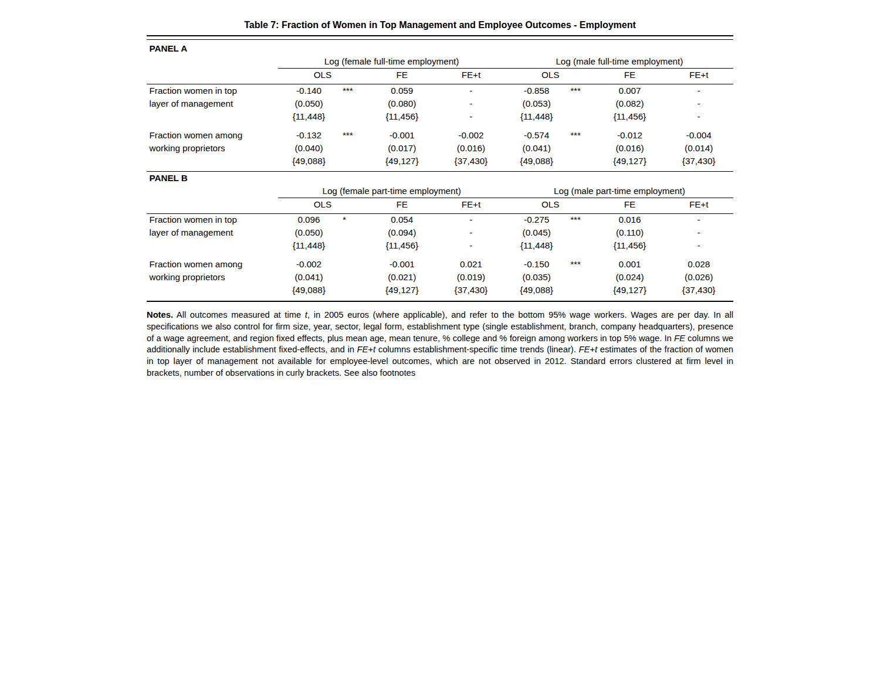Table 7: Fraction of Women in Top Management and Employee Outcomes - Employment
| PANEL A | |
| | Log (female full-time employment) | Log (male full-time employment) |
| | OLS | FE | FE+t | OLS | FE | FE+t |
| Fraction women in top | -0.140 | *** | 0.059 | - | -0.858 | *** | 0.007 | - |
| layer of management | (0.050) | | (0.080) | - | (0.053) | | (0.082) | - |
| | {11,448} | | {11,456} | - | {11,448} | | {11,456} | - |
| Fraction women among | -0.132 | *** | -0.001 | -0.002 | -0.574 | *** | -0.012 | -0.004 |
| working proprietors | (0.040) | | (0.017) | (0.016) | (0.041) | | (0.016) | (0.014) |
| | {49,088} | | {49,127} | {37,430} | {49,088} | | {49,127} | {37,430} |
| PANEL B | |
| | Log (female part-time employment) | Log (male part-time employment) |
| | OLS | FE | FE+t | OLS | FE | FE+t |
| Fraction women in top | 0.096 | * | 0.054 | - | -0.275 | *** | 0.016 | - |
| layer of management | (0.050) | | (0.094) | - | (0.045) | | (0.110) | - |
| | {11,448} | | {11,456} | - | {11,448} | | {11,456} | - |
| Fraction women among | -0.002 | | -0.001 | 0.021 | -0.150 | *** | 0.001 | 0.028 |
| working proprietors | (0.041) | | (0.021) | (0.019) | (0.035) | | (0.024) | (0.026) |
| | {49,088} | | {49,127} | {37,430} | {49,088} | | {49,127} | {37,430} |
Notes. All outcomes measured at time t, in 2005 euros (where applicable), and refer to the bottom 95% wage workers. Wages are per day. In all specifications we also control for firm size, year, sector, legal form, establishment type (single establishment, branch, company headquarters), presence of a wage agreement, and region fixed effects, plus mean age, mean tenure, % college and % foreign among workers in top 5% wage. In FE columns we additionally include establishment fixed-effects, and in FE+t columns establishment-specific time trends (linear). FE+t estimates of the fraction of women in top layer of management not available for employee-level outcomes, which are not observed in 2012. Standard errors clustered at firm level in brackets, number of observations in curly brackets. See also footnotes